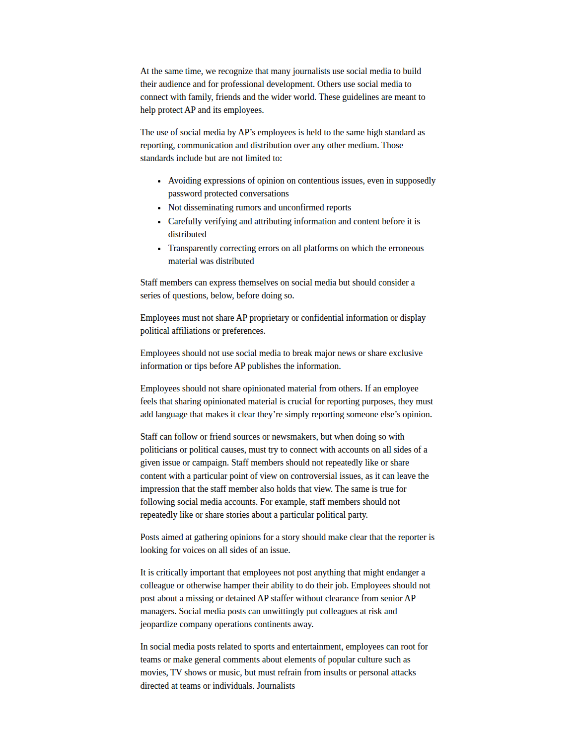At the same time, we recognize that many journalists use social media to build their audience and for professional development. Others use social media to connect with family, friends and the wider world. These guidelines are meant to help protect AP and its employees.
The use of social media by AP’s employees is held to the same high standard as reporting, communication and distribution over any other medium. Those standards include but are not limited to:
Avoiding expressions of opinion on contentious issues, even in supposedly password protected conversations
Not disseminating rumors and unconfirmed reports
Carefully verifying and attributing information and content before it is distributed
Transparently correcting errors on all platforms on which the erroneous material was distributed
Staff members can express themselves on social media but should consider a series of questions, below, before doing so.
Employees must not share AP proprietary or confidential information or display political affiliations or preferences.
Employees should not use social media to break major news or share exclusive information or tips before AP publishes the information.
Employees should not share opinionated material from others. If an employee feels that sharing opinionated material is crucial for reporting purposes, they must add language that makes it clear they’re simply reporting someone else’s opinion.
Staff can follow or friend sources or newsmakers, but when doing so with politicians or political causes, must try to connect with accounts on all sides of a given issue or campaign. Staff members should not repeatedly like or share content with a particular point of view on controversial issues, as it can leave the impression that the staff member also holds that view. The same is true for following social media accounts. For example, staff members should not repeatedly like or share stories about a particular political party.
Posts aimed at gathering opinions for a story should make clear that the reporter is looking for voices on all sides of an issue.
It is critically important that employees not post anything that might endanger a colleague or otherwise hamper their ability to do their job. Employees should not post about a missing or detained AP staffer without clearance from senior AP managers. Social media posts can unwittingly put colleagues at risk and jeopardize company operations continents away.
In social media posts related to sports and entertainment, employees can root for teams or make general comments about elements of popular culture such as movies, TV shows or music, but must refrain from insults or personal attacks directed at teams or individuals. Journalists